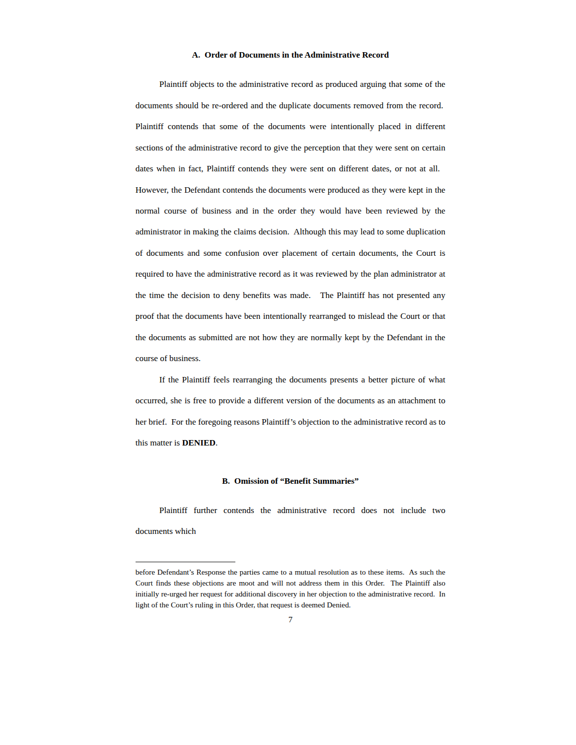A. Order of Documents in the Administrative Record
Plaintiff objects to the administrative record as produced arguing that some of the documents should be re-ordered and the duplicate documents removed from the record. Plaintiff contends that some of the documents were intentionally placed in different sections of the administrative record to give the perception that they were sent on certain dates when in fact, Plaintiff contends they were sent on different dates, or not at all. However, the Defendant contends the documents were produced as they were kept in the normal course of business and in the order they would have been reviewed by the administrator in making the claims decision. Although this may lead to some duplication of documents and some confusion over placement of certain documents, the Court is required to have the administrative record as it was reviewed by the plan administrator at the time the decision to deny benefits was made. The Plaintiff has not presented any proof that the documents have been intentionally rearranged to mislead the Court or that the documents as submitted are not how they are normally kept by the Defendant in the course of business.
If the Plaintiff feels rearranging the documents presents a better picture of what occurred, she is free to provide a different version of the documents as an attachment to her brief. For the foregoing reasons Plaintiff’s objection to the administrative record as to this matter is DENIED.
B. Omission of “Benefit Summaries”
Plaintiff further contends the administrative record does not include two documents which
before Defendant’s Response the parties came to a mutual resolution as to these items. As such the Court finds these objections are moot and will not address them in this Order. The Plaintiff also initially re-urged her request for additional discovery in her objection to the administrative record. In light of the Court’s ruling in this Order, that request is deemed Denied.
7